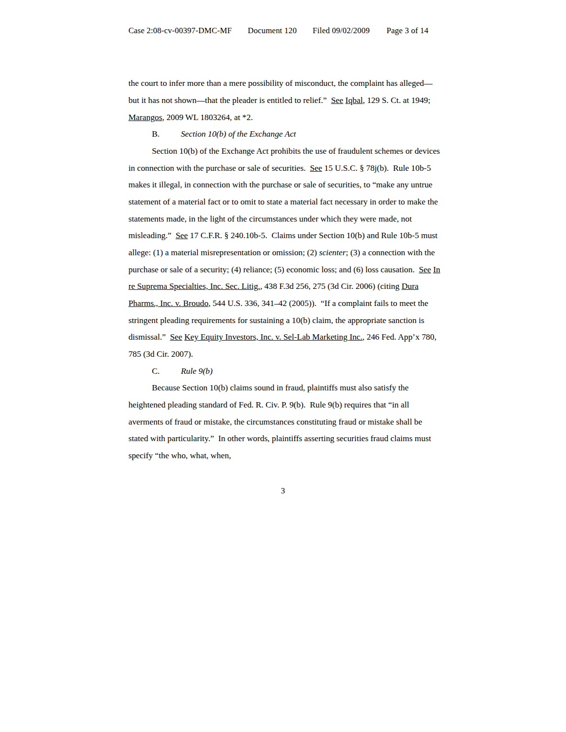Case 2:08-cv-00397-DMC-MF Document 120 Filed 09/02/2009 Page 3 of 14
the court to infer more than a mere possibility of misconduct, the complaint has alleged—but it has not shown—that the pleader is entitled to relief.” See Iqbal, 129 S. Ct. at 1949; Marangos, 2009 WL 1803264, at *2.
B. Section 10(b) of the Exchange Act
Section 10(b) of the Exchange Act prohibits the use of fraudulent schemes or devices in connection with the purchase or sale of securities. See 15 U.S.C. § 78j(b). Rule 10b-5 makes it illegal, in connection with the purchase or sale of securities, to “make any untrue statement of a material fact or to omit to state a material fact necessary in order to make the statements made, in the light of the circumstances under which they were made, not misleading.” See 17 C.F.R. § 240.10b-5. Claims under Section 10(b) and Rule 10b-5 must allege: (1) a material misrepresentation or omission; (2) scienter; (3) a connection with the purchase or sale of a security; (4) reliance; (5) economic loss; and (6) loss causation. See In re Suprema Specialties, Inc. Sec. Litig., 438 F.3d 256, 275 (3d Cir. 2006) (citing Dura Pharms., Inc. v. Broudo, 544 U.S. 336, 341–42 (2005)). “If a complaint fails to meet the stringent pleading requirements for sustaining a 10(b) claim, the appropriate sanction is dismissal.” See Key Equity Investors, Inc. v. Sel-Lab Marketing Inc., 246 Fed. App’x 780, 785 (3d Cir. 2007).
C. Rule 9(b)
Because Section 10(b) claims sound in fraud, plaintiffs must also satisfy the heightened pleading standard of Fed. R. Civ. P. 9(b). Rule 9(b) requires that “in all averments of fraud or mistake, the circumstances constituting fraud or mistake shall be stated with particularity.” In other words, plaintiffs asserting securities fraud claims must specify “the who, what, when,
3